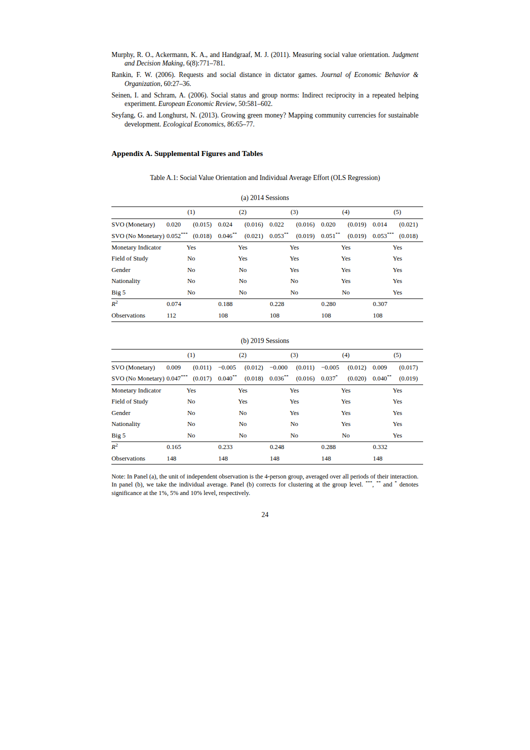Murphy, R. O., Ackermann, K. A., and Handgraaf, M. J. (2011). Measuring social value orientation. Judgment and Decision Making, 6(8):771–781.
Rankin, F. W. (2006). Requests and social distance in dictator games. Journal of Economic Behavior & Organization, 60:27–36.
Seinen, I. and Schram, A. (2006). Social status and group norms: Indirect reciprocity in a repeated helping experiment. European Economic Review, 50:581–602.
Seyfang, G. and Longhurst, N. (2013). Growing green money? Mapping community currencies for sustainable development. Ecological Economics, 86:65–77.
Appendix A. Supplemental Figures and Tables
Table A.1: Social Value Orientation and Individual Average Effort (OLS Regression)
(a) 2014 Sessions
| | (1) | (2) | (3) | (4) | (5) |
| --- | --- | --- | --- | --- | --- |
| SVO (Monetary) | 0.020 (0.015) | 0.024 (0.016) | 0.022 (0.016) | 0.020 (0.019) | 0.014 (0.021) |
| SVO (No Monetary) | 0.052 *** (0.018) | 0.046 ** (0.021) | 0.053 ** (0.019) | 0.051 ** (0.019) | 0.053 *** (0.018) |
| Monetary Indicator | Yes | Yes | Yes | Yes | Yes |
| Field of Study | No | Yes | Yes | Yes | Yes |
| Gender | No | No | Yes | Yes | Yes |
| Nationality | No | No | No | Yes | Yes |
| Big 5 | No | No | No | No | Yes |
| R 2 | 0.074 | 0.188 | 0.228 | 0.280 | 0.307 |
| Observations | 112 | 108 | 108 | 108 | 108 |
(b) 2019 Sessions
| | (1) | (2) | (3) | (4) | (5) |
| --- | --- | --- | --- | --- | --- |
| SVO (Monetary) | 0.009 (0.011) | −0.005 (0.012) | −0.000 (0.011) | −0.005 (0.012) | 0.009 (0.017) |
| SVO (No Monetary) | 0.047 *** (0.017) | 0.040 ** (0.018) | 0.036 ** (0.016) | 0.037 * (0.020) | 0.040 ** (0.019) |
| Monetary Indicator | Yes | Yes | Yes | Yes | Yes |
| Field of Study | No | Yes | Yes | Yes | Yes |
| Gender | No | No | Yes | Yes | Yes |
| Nationality | No | No | No | Yes | Yes |
| Big 5 | No | No | No | No | Yes |
| R 2 | 0.165 | 0.233 | 0.248 | 0.288 | 0.332 |
| Observations | 148 | 148 | 148 | 148 | 148 |
Note: In Panel (a), the unit of independent observation is the 4-person group, averaged over all periods of their interaction. In panel (b), we take the individual average. Panel (b) corrects for clustering at the group level. ***, ** and * denotes significance at the 1%, 5% and 10% level, respectively.
24